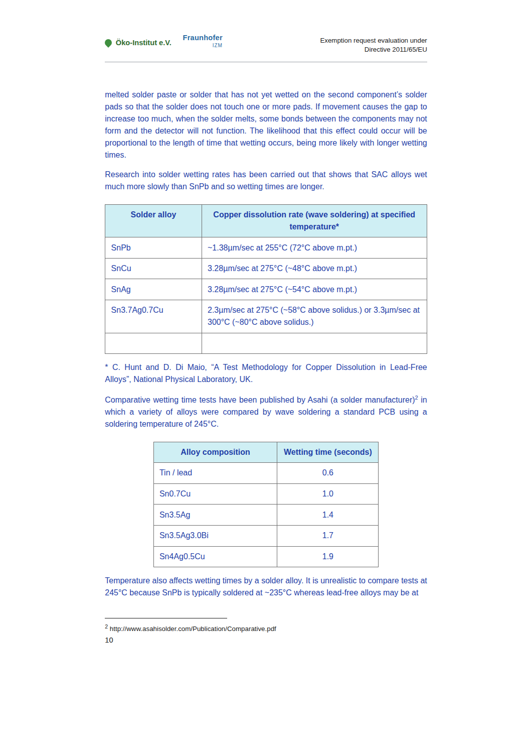Öko-Institut e.V.
Fraunhofer IZM
Exemption request evaluation under
Directive 2011/65/EU
melted solder paste or solder that has not yet wetted on the second component’s solder pads so that the solder does not touch one or more pads. If movement causes the gap to increase too much, when the solder melts, some bonds between the components may not form and the detector will not function. The likelihood that this effect could occur will be proportional to the length of time that wetting occurs, being more likely with longer wetting times.
Research into solder wetting rates has been carried out that shows that SAC alloys wet much more slowly than SnPb and so wetting times are longer.
| Solder alloy | Copper dissolution rate (wave soldering) at specified temperature* |
| --- | --- |
| SnPb | ~1.38µm/sec at 255°C (72°C above m.pt.) |
| SnCu | 3.28µm/sec at 275°C (~48°C above m.pt.) |
| SnAg | 3.28µm/sec at 275°C (~54°C above m.pt.) |
| Sn3.7Ag0.7Cu | 2.3µm/sec at 275°C (~58°C above solidus.) or 3.3µm/sec at 300°C (~80°C above solidus.) |
* C. Hunt and D. Di Maio, “A Test Methodology for Copper Dissolution in Lead-Free Alloys”, National Physical Laboratory, UK.
Comparative wetting time tests have been published by Asahi (a solder manufacturer)2 in which a variety of alloys were compared by wave soldering a standard PCB using a soldering temperature of 245°C.
| Alloy composition | Wetting time (seconds) |
| --- | --- |
| Tin / lead | 0.6 |
| Sn0.7Cu | 1.0 |
| Sn3.5Ag | 1.4 |
| Sn3.5Ag3.0Bi | 1.7 |
| Sn4Ag0.5Cu | 1.9 |
Temperature also affects wetting times by a solder alloy. It is unrealistic to compare tests at 245°C because SnPb is typically soldered at ~235°C whereas lead-free alloys may be at
2 http://www.asahisolder.com/Publication/Comparative.pdf
10